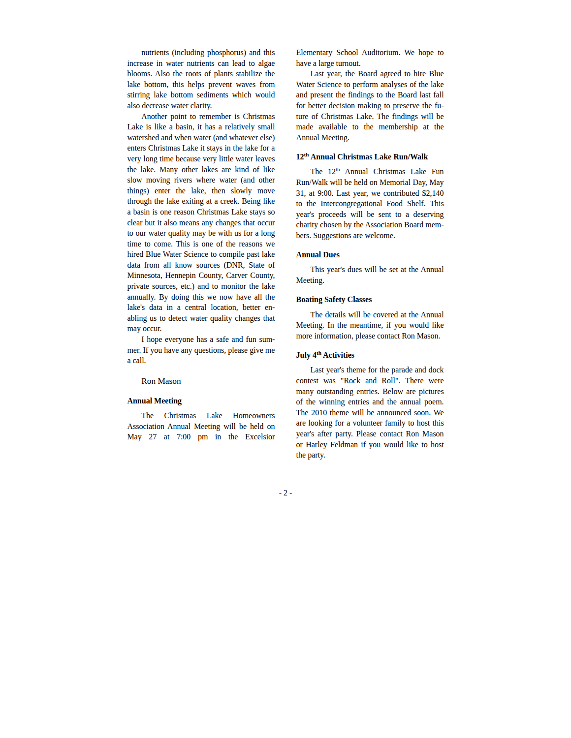nutrients (including phosphorus) and this increase in water nutrients can lead to algae blooms. Also the roots of plants stabilize the lake bottom, this helps prevent waves from stirring lake bottom sediments which would also decrease water clarity.
Another point to remember is Christmas Lake is like a basin, it has a relatively small watershed and when water (and whatever else) enters Christmas Lake it stays in the lake for a very long time because very little water leaves the lake. Many other lakes are kind of like slow moving rivers where water (and other things) enter the lake, then slowly move through the lake exiting at a creek. Being like a basin is one reason Christmas Lake stays so clear but it also means any changes that occur to our water quality may be with us for a long time to come. This is one of the reasons we hired Blue Water Science to compile past lake data from all know sources (DNR, State of Minnesota, Hennepin County, Carver County, private sources, etc.) and to monitor the lake annually. By doing this we now have all the lake's data in a central location, better enabling us to detect water quality changes that may occur.
I hope everyone has a safe and fun summer. If you have any questions, please give me a call.
Ron Mason
Annual Meeting
The Christmas Lake Homeowners Association Annual Meeting will be held on May 27 at 7:00 pm in the Excelsior Elementary School Auditorium. We hope to have a large turnout.
Last year, the Board agreed to hire Blue Water Science to perform analyses of the lake and present the findings to the Board last fall for better decision making to preserve the future of Christmas Lake. The findings will be made available to the membership at the Annual Meeting.
12th Annual Christmas Lake Run/Walk
The 12th Annual Christmas Lake Fun Run/Walk will be held on Memorial Day, May 31, at 9:00. Last year, we contributed $2,140 to the Intercongregational Food Shelf. This year's proceeds will be sent to a deserving charity chosen by the Association Board members. Suggestions are welcome.
Annual Dues
This year's dues will be set at the Annual Meeting.
Boating Safety Classes
The details will be covered at the Annual Meeting. In the meantime, if you would like more information, please contact Ron Mason.
July 4th Activities
Last year's theme for the parade and dock contest was "Rock and Roll". There were many outstanding entries. Below are pictures of the winning entries and the annual poem. The 2010 theme will be announced soon. We are looking for a volunteer family to host this year's after party. Please contact Ron Mason or Harley Feldman if you would like to host the party.
- 2 -